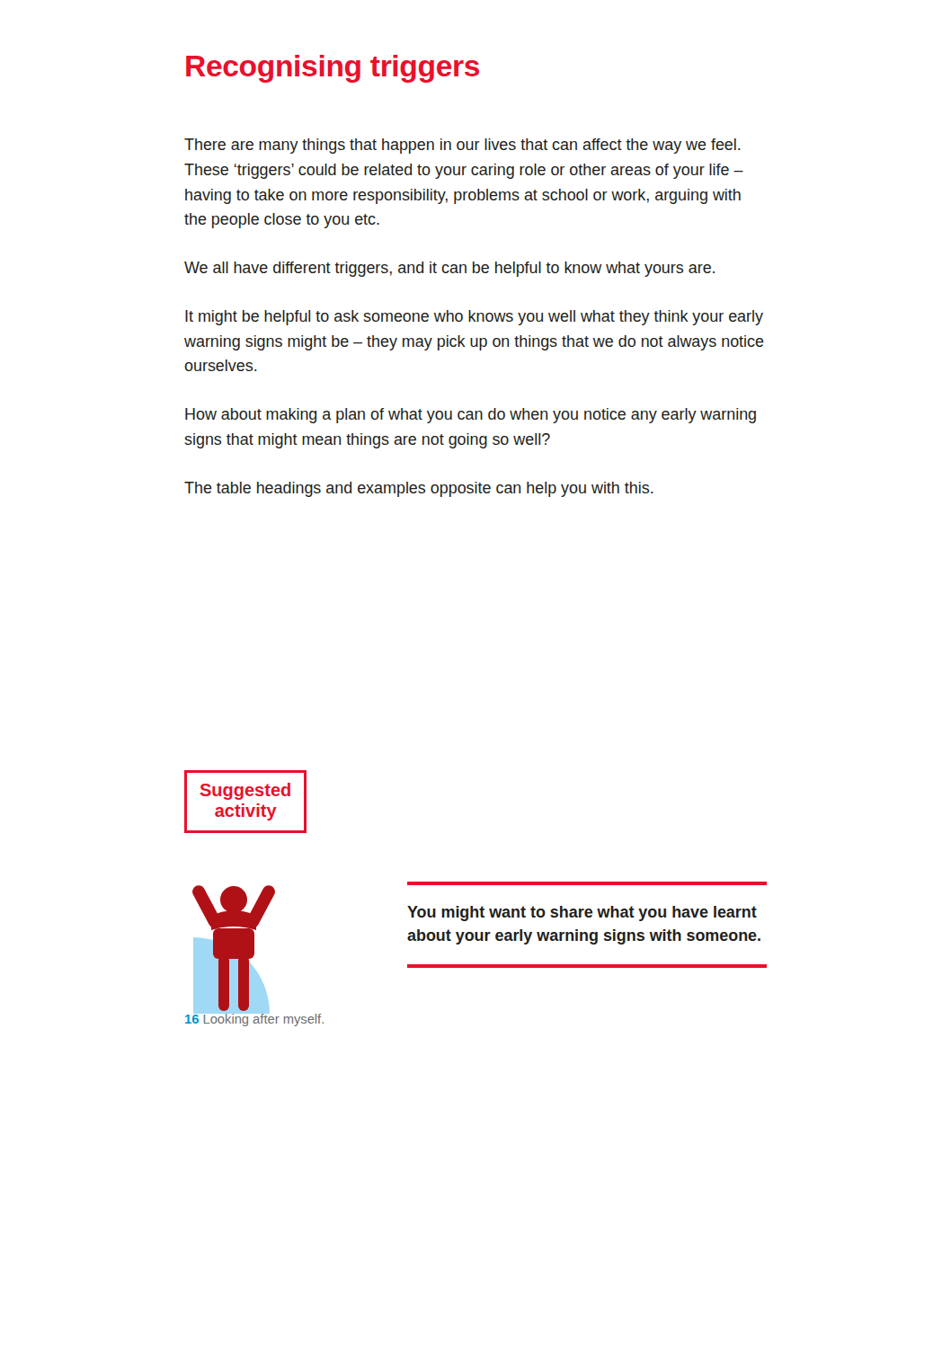Recognising triggers
There are many things that happen in our lives that can affect the way we feel. These ‘triggers’ could be related to your caring role or other areas of your life – having to take on more responsibility, problems at school or work, arguing with the people close to you etc.
We all have different triggers, and it can be helpful to know what yours are.
It might be helpful to ask someone who knows you well what they think your early warning signs might be – they may pick up on things that we do not always notice ourselves.
How about making a plan of what you can do when you notice any early warning signs that might mean things are not going so well?
The table headings and examples opposite can help you with this.
Suggested
activity
You might want to share what you have learnt about your early warning signs with someone.
16 Looking after myself.